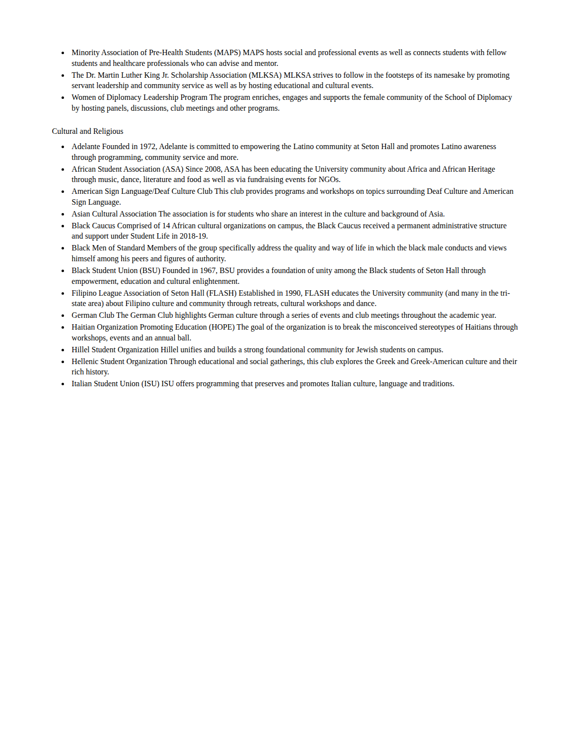Minority Association of Pre-Health Students (MAPS) MAPS hosts social and professional events as well as connects students with fellow students and healthcare professionals who can advise and mentor.
The Dr. Martin Luther King Jr. Scholarship Association (MLKSA) MLKSA strives to follow in the footsteps of its namesake by promoting servant leadership and community service as well as by hosting educational and cultural events.
Women of Diplomacy Leadership Program The program enriches, engages and supports the female community of the School of Diplomacy by hosting panels, discussions, club meetings and other programs.
Cultural and Religious
Adelante Founded in 1972, Adelante is committed to empowering the Latino community at Seton Hall and promotes Latino awareness through programming, community service and more.
African Student Association (ASA) Since 2008, ASA has been educating the University community about Africa and African Heritage through music, dance, literature and food as well as via fundraising events for NGOs.
American Sign Language/Deaf Culture Club This club provides programs and workshops on topics surrounding Deaf Culture and American Sign Language.
Asian Cultural Association The association is for students who share an interest in the culture and background of Asia.
Black Caucus Comprised of 14 African cultural organizations on campus, the Black Caucus received a permanent administrative structure and support under Student Life in 2018-19.
Black Men of Standard Members of the group specifically address the quality and way of life in which the black male conducts and views himself among his peers and figures of authority.
Black Student Union (BSU) Founded in 1967, BSU provides a foundation of unity among the Black students of Seton Hall through empowerment, education and cultural enlightenment.
Filipino League Association of Seton Hall (FLASH) Established in 1990, FLASH educates the University community (and many in the tri-state area) about Filipino culture and community through retreats, cultural workshops and dance.
German Club The German Club highlights German culture through a series of events and club meetings throughout the academic year.
Haitian Organization Promoting Education (HOPE) The goal of the organization is to break the misconceived stereotypes of Haitians through workshops, events and an annual ball.
Hillel Student Organization Hillel unifies and builds a strong foundational community for Jewish students on campus.
Hellenic Student Organization Through educational and social gatherings, this club explores the Greek and Greek-American culture and their rich history.
Italian Student Union (ISU) ISU offers programming that preserves and promotes Italian culture, language and traditions.